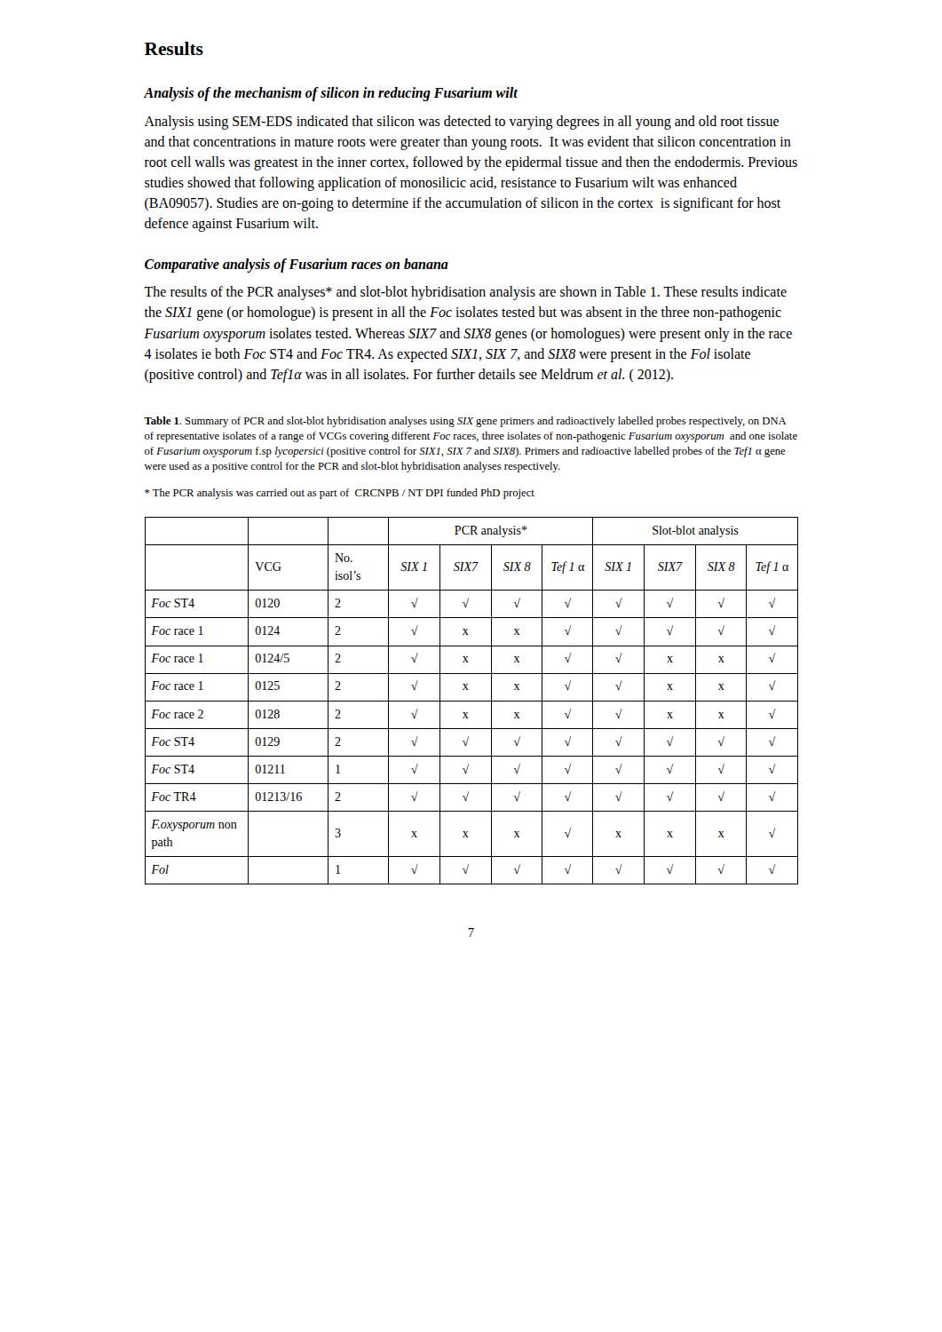Results
Analysis of the mechanism of silicon in reducing Fusarium wilt
Analysis using SEM-EDS indicated that silicon was detected to varying degrees in all young and old root tissue and that concentrations in mature roots were greater than young roots. It was evident that silicon concentration in root cell walls was greatest in the inner cortex, followed by the epidermal tissue and then the endodermis. Previous studies showed that following application of monosilicic acid, resistance to Fusarium wilt was enhanced (BA09057). Studies are on-going to determine if the accumulation of silicon in the cortex is significant for host defence against Fusarium wilt.
Comparative analysis of Fusarium races on banana
The results of the PCR analyses* and slot-blot hybridisation analysis are shown in Table 1. These results indicate the SIX1 gene (or homologue) is present in all the Foc isolates tested but was absent in the three non-pathogenic Fusarium oxysporum isolates tested. Whereas SIX7 and SIX8 genes (or homologues) were present only in the race 4 isolates ie both Foc ST4 and Foc TR4. As expected SIX1, SIX 7, and SIX8 were present in the Fol isolate (positive control) and Tef1α was in all isolates. For further details see Meldrum et al. ( 2012).
Table 1. Summary of PCR and slot-blot hybridisation analyses using SIX gene primers and radioactively labelled probes respectively, on DNA of representative isolates of a range of VCGs covering different Foc races, three isolates of non-pathogenic Fusarium oxysporum and one isolate of Fusarium oxysporum f.sp lycopersici (positive control for SIX1, SIX 7 and SIX8). Primers and radioactive labelled probes of the Tef1 α gene were used as a positive control for the PCR and slot-blot hybridisation analyses respectively.
* The PCR analysis was carried out as part of CRCNPB / NT DPI funded PhD project
| | | | PCR analysis* | Slot-blot analysis |
| --- | --- | --- | --- | --- |
| | VCG | No. isol’s | SIX 1 | SIX7 | SIX 8 | Tef 1 α | SIX 1 | SIX7 | SIX 8 | Tef 1 α |
| Foc ST4 | 0120 | 2 | √ | √ | √ | √ | √ | √ | √ | √ |
| Foc race 1 | 0124 | 2 | √ | x | x | √ | √ | √ | √ | √ |
| Foc race 1 | 0124/5 | 2 | √ | x | x | √ | √ | x | x | √ |
| Foc race 1 | 0125 | 2 | √ | x | x | √ | √ | x | x | √ |
| Foc race 2 | 0128 | 2 | √ | x | x | √ | √ | x | x | √ |
| Foc ST4 | 0129 | 2 | √ | √ | √ | √ | √ | √ | √ | √ |
| Foc ST4 | 01211 | 1 | √ | √ | √ | √ | √ | √ | √ | √ |
| Foc TR4 | 01213/16 | 2 | √ | √ | √ | √ | √ | √ | √ | √ |
| F.oxysporum non path | | 3 | x | x | x | √ | x | x | x | √ |
| Fol | | 1 | √ | √ | √ | √ | √ | √ | √ | √ |
7